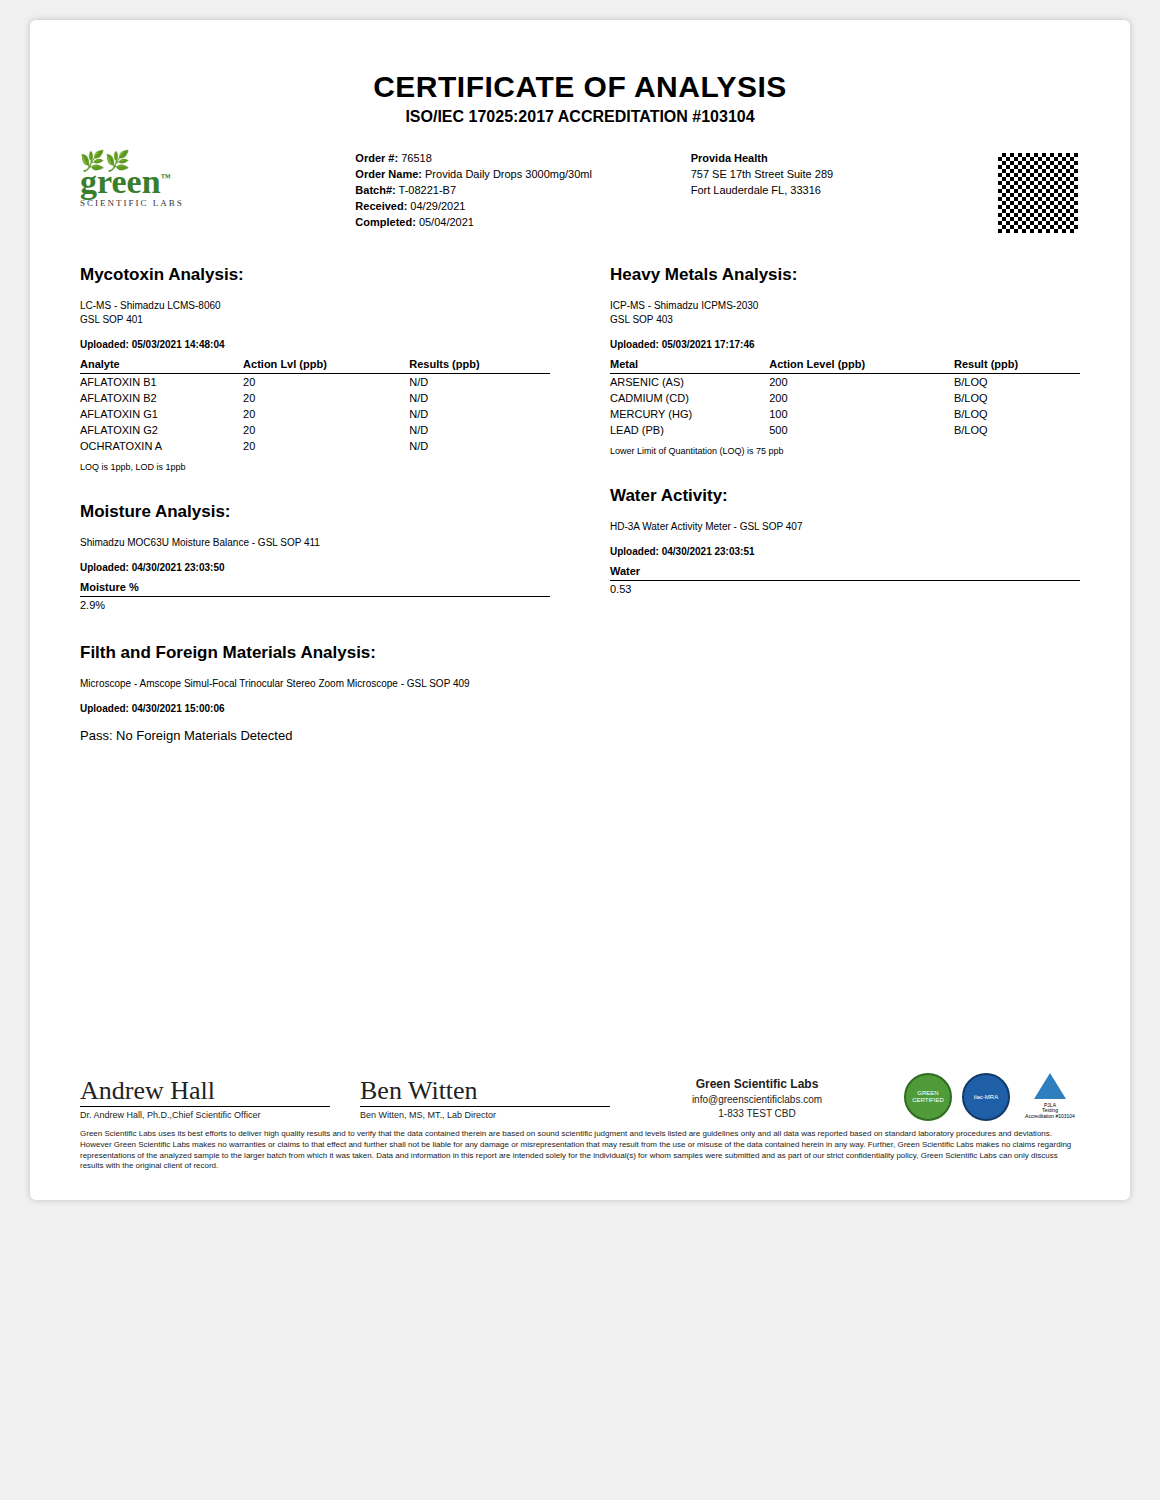CERTIFICATE OF ANALYSIS
ISO/IEC 17025:2017 ACCREDITATION #103104
🌿🌿 green™
SCIENTIFIC LABS
Order #: 76518
Order Name: Provida Daily Drops 3000mg/30ml
Batch#: T-08221-B7
Received: 04/29/2021
Completed: 05/04/2021
Provida Health
757 SE 17th Street Suite 289
Fort Lauderdale FL, 33316
Mycotoxin Analysis:
LC-MS - Shimadzu LCMS-8060
GSL SOP 401
Uploaded: 05/03/2021 14:48:04
| Analyte | Action Lvl (ppb) | Results (ppb) |
| --- | --- | --- |
| AFLATOXIN B1 | 20 | N/D |
| AFLATOXIN B2 | 20 | N/D |
| AFLATOXIN G1 | 20 | N/D |
| AFLATOXIN G2 | 20 | N/D |
| OCHRATOXIN A | 20 | N/D |
LOQ is 1ppb, LOD is 1ppb
Moisture Analysis:
Shimadzu MOC63U Moisture Balance - GSL SOP 411
Uploaded: 04/30/2021 23:03:50
| Moisture % |
| --- |
| 2.9% |
Heavy Metals Analysis:
ICP-MS - Shimadzu ICPMS-2030
GSL SOP 403
Uploaded: 05/03/2021 17:17:46
| Metal | Action Level (ppb) | Result (ppb) |
| --- | --- | --- |
| ARSENIC (AS) | 200 | B/LOQ |
| CADMIUM (CD) | 200 | B/LOQ |
| MERCURY (HG) | 100 | B/LOQ |
| LEAD (PB) | 500 | B/LOQ |
Lower Limit of Quantitation (LOQ) is 75 ppb
Water Activity:
HD-3A Water Activity Meter - GSL SOP 407
Uploaded: 04/30/2021 23:03:51
| Water |
| --- |
| 0.53 |
Filth and Foreign Materials Analysis:
Microscope - Amscope Simul-Focal Trinocular Stereo Zoom Microscope - GSL SOP 409
Uploaded: 04/30/2021 15:00:06
Pass: No Foreign Materials Detected
Andrew Hall
Dr. Andrew Hall, Ph.D.,Chief Scientific Officer
Ben Witten
Ben Witten, MS, MT., Lab Director
Green Scientific Labs
info@greenscientificlabs.com
1-833 TEST CBD
GREEN
CERTIFIED
ilac-MRA
PJLA
Testing
Accreditation #103104
Green Scientific Labs uses its best efforts to deliver high quality results and to verify that the data contained therein are based on sound scientific judgment and levels listed are guidelines only and all data was reported based on standard laboratory procedures and deviations. However Green Scientific Labs makes no warranties or claims to that effect and further shall not be liable for any damage or misrepresentation that may result from the use or misuse of the data contained herein in any way. Further, Green Scientific Labs makes no claims regarding representations of the analyzed sample to the larger batch from which it was taken. Data and information in this report are intended solely for the individual(s) for whom samples were submitted and as part of our strict confidentiality policy, Green Scientific Labs can only discuss results with the original client of record.